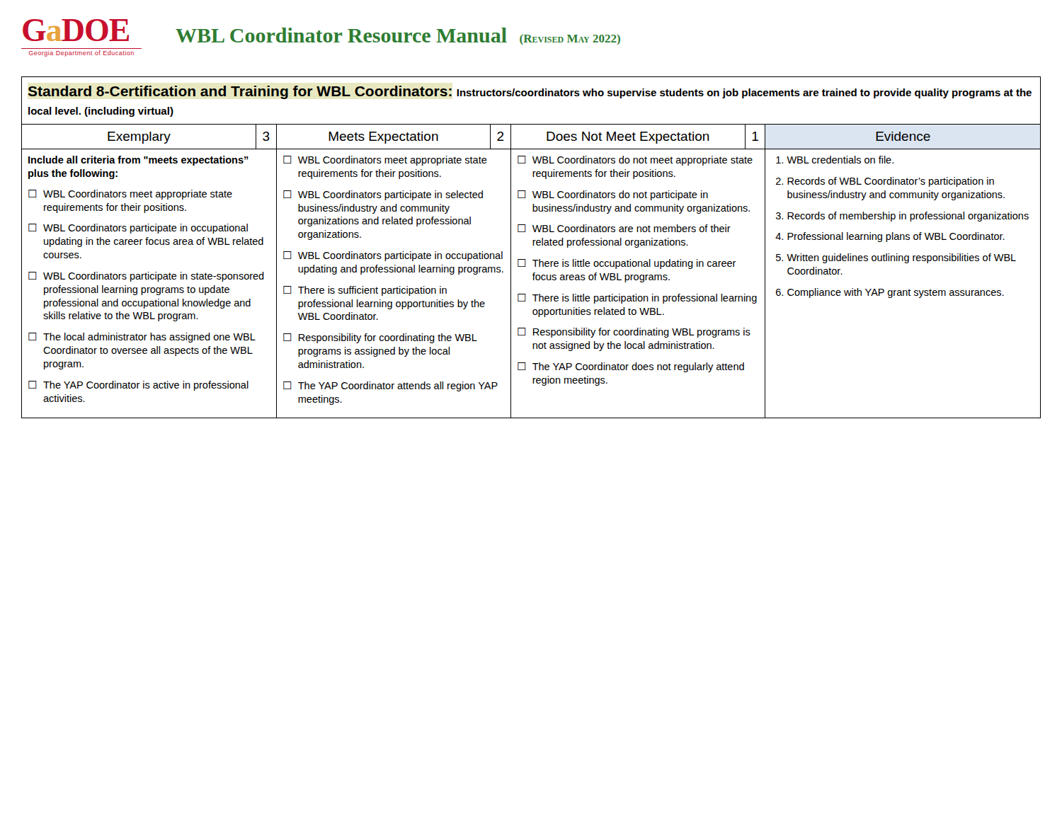Ga DOE
Georgia Department of Education
WBL Coordinator Resource Manual (Revised May 2022)
| Standard 8-Certification and Training for WBL Coordinators: Instructors/coordinators who supervise students on job placements are trained to provide quality programs at the local level. (including virtual) |
| Exemplary | 3 | Meets Expectation | 2 | Does Not Meet Expectation | 1 | Evidence |
| Include all criteria from "meets expectations” plus the following: WBL Coordinators meet appropriate state requirements for their positions. WBL Coordinators participate in occupational updating in the career focus area of WBL related courses. WBL Coordinators participate in state-sponsored professional learning programs to update professional and occupational knowledge and skills relative to the WBL program. The local administrator has assigned one WBL Coordinator to oversee all aspects of the WBL program. The YAP Coordinator is active in professional activities. | WBL Coordinators meet appropriate state requirements for their positions. WBL Coordinators participate in selected business/industry and community organizations and related professional organizations. WBL Coordinators participate in occupational updating and professional learning programs. There is sufficient participation in professional learning opportunities by the WBL Coordinator. Responsibility for coordinating the WBL programs is assigned by the local administration. The YAP Coordinator attends all region YAP meetings. | WBL Coordinators do not meet appropriate state requirements for their positions. WBL Coordinators do not participate in business/industry and community organizations. WBL Coordinators are not members of their related professional organizations. There is little occupational updating in career focus areas of WBL programs. There is little participation in professional learning opportunities related to WBL. Responsibility for coordinating WBL programs is not assigned by the local administration. The YAP Coordinator does not regularly attend region meetings. | WBL credentials on file. Records of WBL Coordinator’s participation in business/industry and community organizations. Records of membership in professional organizations Professional learning plans of WBL Coordinator. Written guidelines outlining responsibilities of WBL Coordinator. Compliance with YAP grant system assurances. |